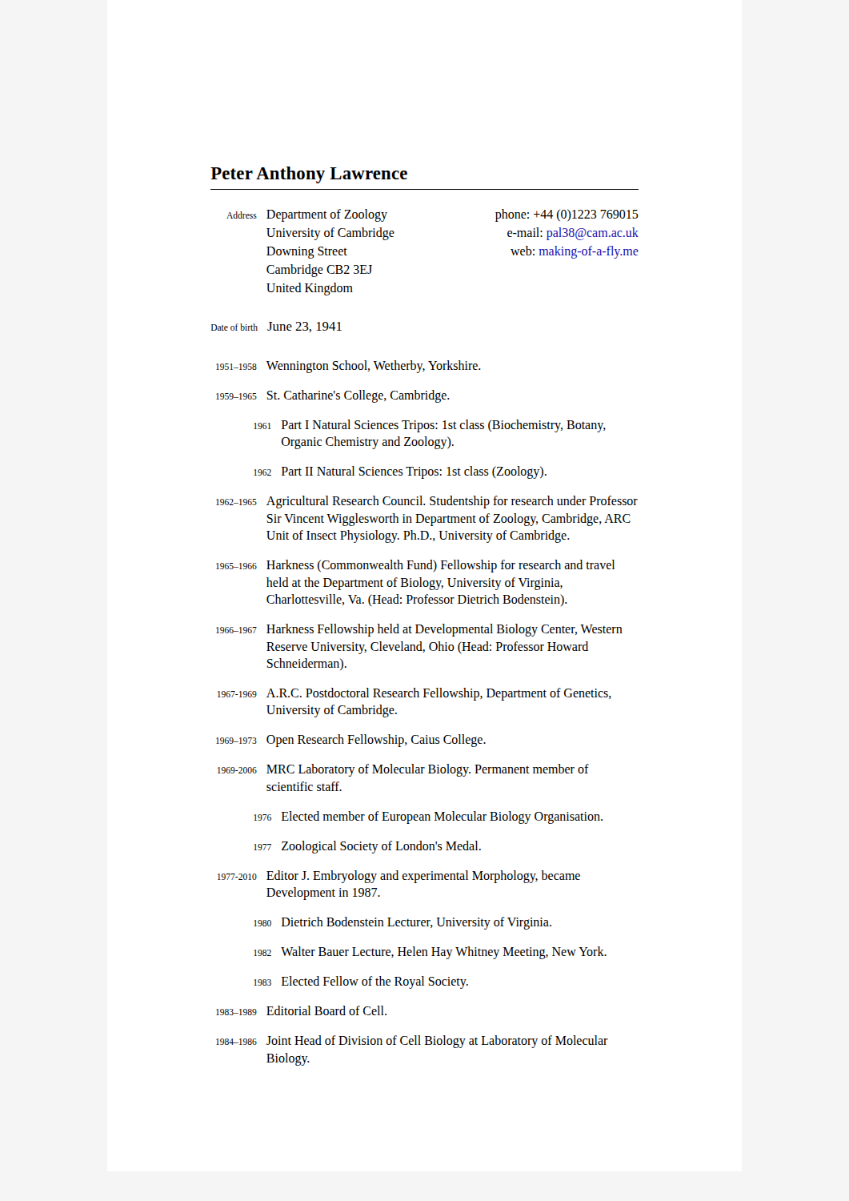Peter Anthony Lawrence
Address
Department of Zoology
University of Cambridge
Downing Street
Cambridge CB2 3EJ
United Kingdom
phone: +44 (0)1223 769015
e-mail: pal38@cam.ac.uk
web: making-of-a-fly.me
Date of birth
June 23, 1941
1951–1958
Wennington School, Wetherby, Yorkshire.
1959–1965
St. Catharine's College, Cambridge.
1961
Part I Natural Sciences Tripos: 1st class (Biochemistry, Botany, Organic Chemistry and Zoology).
1962
Part II Natural Sciences Tripos: 1st class (Zoology).
1962–1965
Agricultural Research Council. Studentship for research under Professor Sir Vincent Wigglesworth in Department of Zoology, Cambridge, ARC Unit of Insect Physiology. Ph.D., University of Cambridge.
1965–1966
Harkness (Commonwealth Fund) Fellowship for research and travel held at the Department of Biology, University of Virginia, Charlottesville, Va. (Head: Professor Dietrich Bodenstein).
1966–1967
Harkness Fellowship held at Developmental Biology Center, Western Reserve University, Cleveland, Ohio (Head: Professor Howard Schneiderman).
1967-1969
A.R.C. Postdoctoral Research Fellowship, Department of Genetics, University of Cambridge.
1969–1973
Open Research Fellowship, Caius College.
1969-2006
MRC Laboratory of Molecular Biology. Permanent member of scientific staff.
1976
Elected member of European Molecular Biology Organisation.
1977
Zoological Society of London's Medal.
1977-2010
Editor J. Embryology and experimental Morphology, became Development in 1987.
1980
Dietrich Bodenstein Lecturer, University of Virginia.
1982
Walter Bauer Lecture, Helen Hay Whitney Meeting, New York.
1983
Elected Fellow of the Royal Society.
1983–1989
Editorial Board of Cell.
1984–1986
Joint Head of Division of Cell Biology at Laboratory of Molecular Biology.